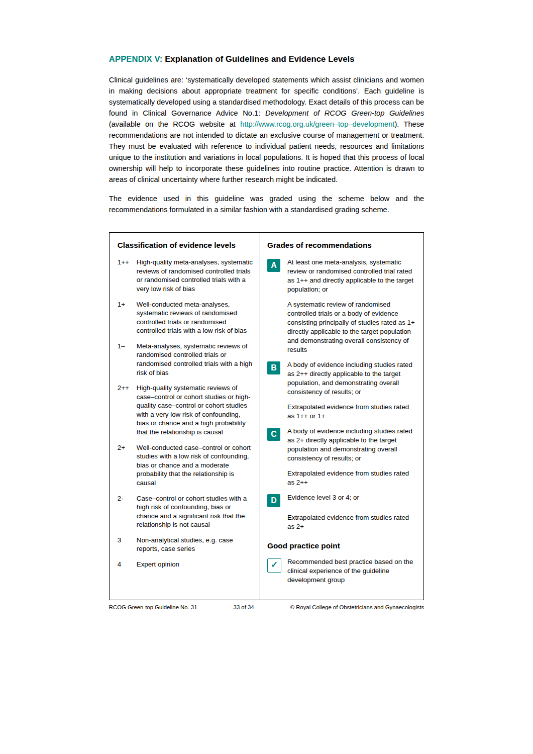APPENDIX V: Explanation of Guidelines and Evidence Levels
Clinical guidelines are: ‘systematically developed statements which assist clinicians and women in making decisions about appropriate treatment for specific conditions’. Each guideline is systematically developed using a standardised methodology. Exact details of this process can be found in Clinical Governance Advice No.1: Development of RCOG Green-top Guidelines (available on the RCOG website at http://www.rcog.org.uk/green–top–development). These recommendations are not intended to dictate an exclusive course of management or treatment. They must be evaluated with reference to individual patient needs, resources and limitations unique to the institution and variations in local populations. It is hoped that this process of local ownership will help to incorporate these guidelines into routine practice. Attention is drawn to areas of clinical uncertainty where further research might be indicated.
The evidence used in this guideline was graded using the scheme below and the recommendations formulated in a similar fashion with a standardised grading scheme.
Classification of evidence levels
1++
High-quality meta-analyses, systematic reviews of randomised controlled trials or randomised controlled trials with a very low risk of bias
1+
Well-conducted meta-analyses, systematic reviews of randomised controlled trials or randomised controlled trials with a low risk of bias
1–
Meta-analyses, systematic reviews of randomised controlled trials or randomised controlled trials with a high risk of bias
2++
High-quality systematic reviews of case–control or cohort studies or high-quality case–control or cohort studies with a very low risk of confounding, bias or chance and a high probability that the relationship is causal
2+
Well-conducted case–control or cohort studies with a low risk of confounding, bias or chance and a moderate probability that the relationship is causal
2-
Case–control or cohort studies with a high risk of confounding, bias or chance and a significant risk that the relationship is not causal
3
Non-analytical studies, e.g. case reports, case series
4
Expert opinion
Grades of recommendations
A
At least one meta-analysis, systematic review or randomised controlled trial rated as 1++ and directly applicable to the target population; or
A systematic review of randomised controlled trials or a body of evidence consisting principally of studies rated as 1+ directly applicable to the target population and demonstrating overall consistency of results
B
A body of evidence including studies rated as 2++ directly applicable to the target population, and demonstrating overall consistency of results; or
Extrapolated evidence from studies rated as 1++ or 1+
C
A body of evidence including studies rated as 2+ directly applicable to the target population and demonstrating overall consistency of results; or
Extrapolated evidence from studies rated as 2++
D
Evidence level 3 or 4; or
Extrapolated evidence from studies rated as 2+
Good practice point
✓
Recommended best practice based on the clinical experience of the guideline development group
RCOG Green-top Guideline No. 31
33 of 34
© Royal College of Obstetricians and Gynaecologists